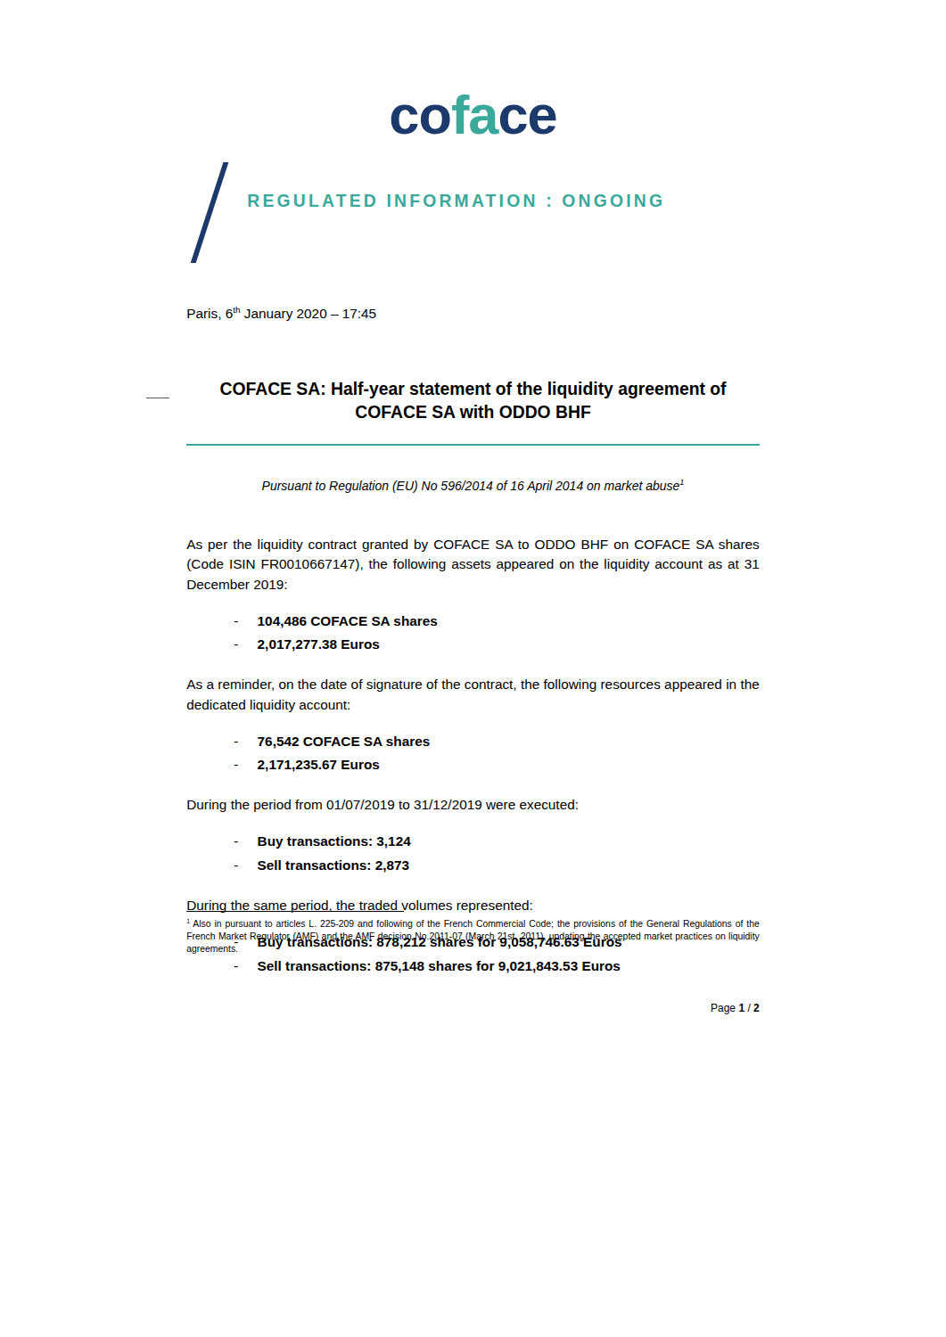coface
REGULATED INFORMATION : ONGOING
Paris, 6th January 2020 – 17:45
COFACE SA: Half-year statement of the liquidity agreement of
COFACE SA with ODDO BHF
Pursuant to Regulation (EU) No 596/2014 of 16 April 2014 on market abuse1
As per the liquidity contract granted by COFACE SA to ODDO BHF on COFACE SA shares (Code ISIN FR0010667147), the following assets appeared on the liquidity account as at 31 December 2019:
104,486 COFACE SA shares
2,017,277.38 Euros
As a reminder, on the date of signature of the contract, the following resources appeared in the dedicated liquidity account:
76,542 COFACE SA shares
2,171,235.67 Euros
During the period from 01/07/2019 to 31/12/2019 were executed:
Buy transactions: 3,124
Sell transactions: 2,873
During the same period, the traded volumes represented:
Buy transactions: 878,212 shares for 9,058,746.63 Euros
Sell transactions: 875,148 shares for 9,021,843.53 Euros
1 Also in pursuant to articles L. 225-209 and following of the French Commercial Code; the provisions of the General Regulations of the French Market Regulator (AMF) and the AMF decision No.2011-07 (March 21st, 2011), updating the accepted market practices on liquidity agreements.
Page 1 / 2